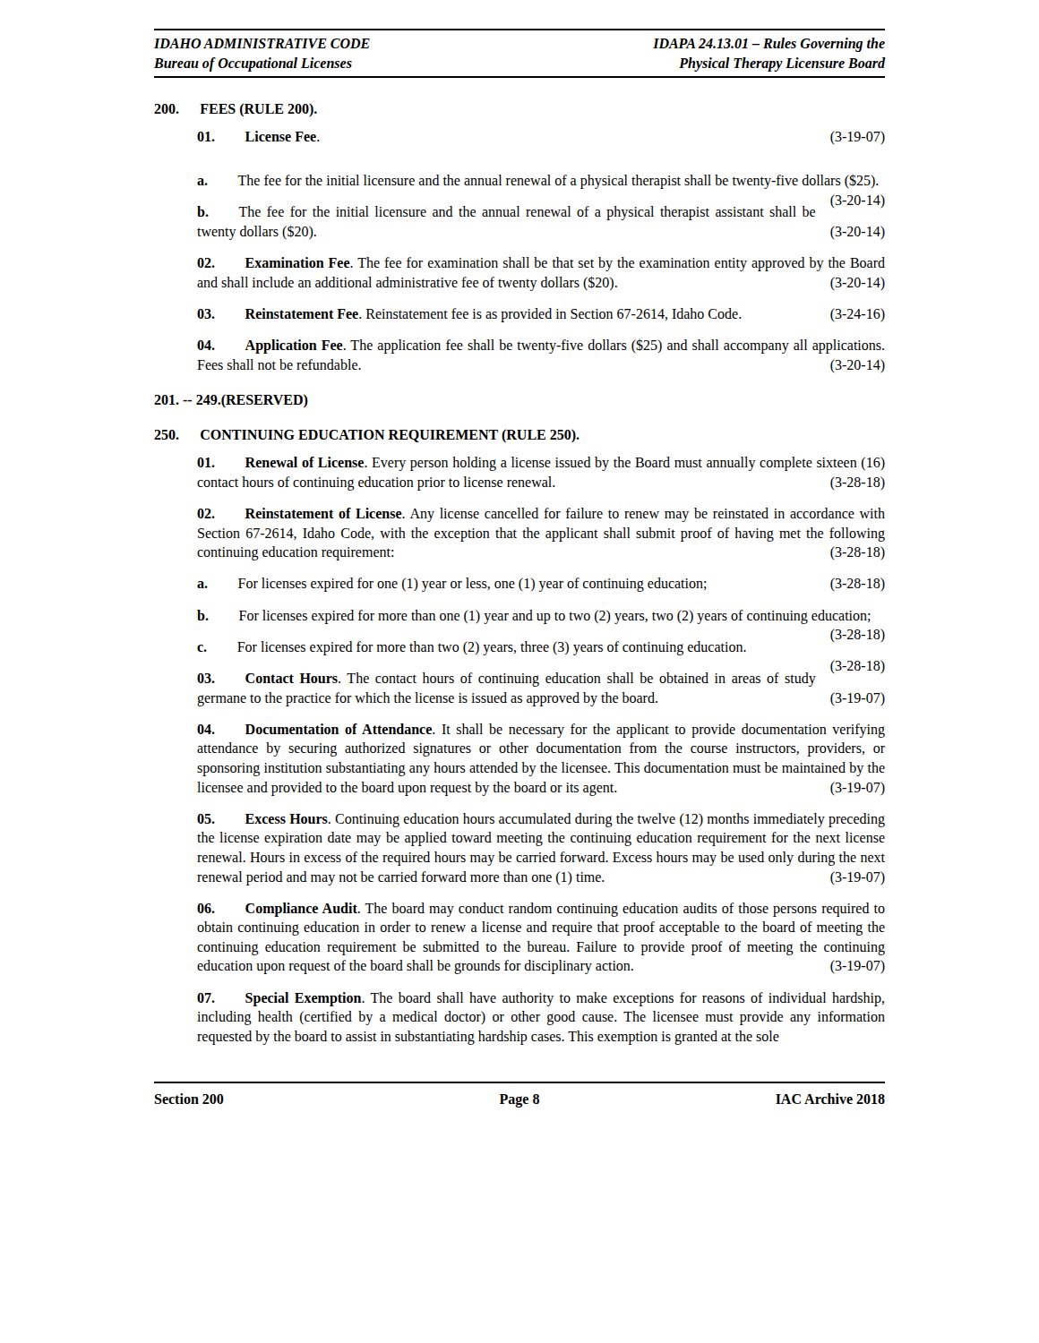| IDAHO ADMINISTRATIVE CODE | IDAPA 24.13.01 – Rules Governing the |
| Bureau of Occupational Licenses | Physical Therapy Licensure Board |
200. FEES (RULE 200).
01. License Fee.(3-19-07)
a. The fee for the initial licensure and the annual renewal of a physical therapist shall be twenty-five dollars ($25).(3-20-14)
b. The fee for the initial licensure and the annual renewal of a physical therapist assistant shall be twenty dollars ($20).(3-20-14)
02. Examination Fee. The fee for examination shall be that set by the examination entity approved by the Board and shall include an additional administrative fee of twenty dollars ($20).(3-20-14)
03. Reinstatement Fee. Reinstatement fee is as provided in Section 67-2614, Idaho Code.(3-24-16)
04. Application Fee. The application fee shall be twenty-five dollars ($25) and shall accompany all applications. Fees shall not be refundable.(3-20-14)
201. -- 249.(RESERVED)
250. CONTINUING EDUCATION REQUIREMENT (RULE 250).
01. Renewal of License. Every person holding a license issued by the Board must annually complete sixteen (16) contact hours of continuing education prior to license renewal.(3-28-18)
02. Reinstatement of License. Any license cancelled for failure to renew may be reinstated in accordance with Section 67-2614, Idaho Code, with the exception that the applicant shall submit proof of having met the following continuing education requirement:(3-28-18)
a. For licenses expired for one (1) year or less, one (1) year of continuing education;(3-28-18)
b. For licenses expired for more than one (1) year and up to two (2) years, two (2) years of continuing education;(3-28-18)
c. For licenses expired for more than two (2) years, three (3) years of continuing education.(3-28-18)
03. Contact Hours. The contact hours of continuing education shall be obtained in areas of study germane to the practice for which the license is issued as approved by the board.(3-19-07)
04. Documentation of Attendance. It shall be necessary for the applicant to provide documentation verifying attendance by securing authorized signatures or other documentation from the course instructors, providers, or sponsoring institution substantiating any hours attended by the licensee. This documentation must be maintained by the licensee and provided to the board upon request by the board or its agent.(3-19-07)
05. Excess Hours. Continuing education hours accumulated during the twelve (12) months immediately preceding the license expiration date may be applied toward meeting the continuing education requirement for the next license renewal. Hours in excess of the required hours may be carried forward. Excess hours may be used only during the next renewal period and may not be carried forward more than one (1) time.(3-19-07)
06. Compliance Audit. The board may conduct random continuing education audits of those persons required to obtain continuing education in order to renew a license and require that proof acceptable to the board of meeting the continuing education requirement be submitted to the bureau. Failure to provide proof of meeting the continuing education upon request of the board shall be grounds for disciplinary action.(3-19-07)
07. Special Exemption. The board shall have authority to make exceptions for reasons of individual hardship, including health (certified by a medical doctor) or other good cause. The licensee must provide any information requested by the board to assist in substantiating hardship cases. This exemption is granted at the sole
| Section 200 | Page 8 | IAC Archive 2018 |